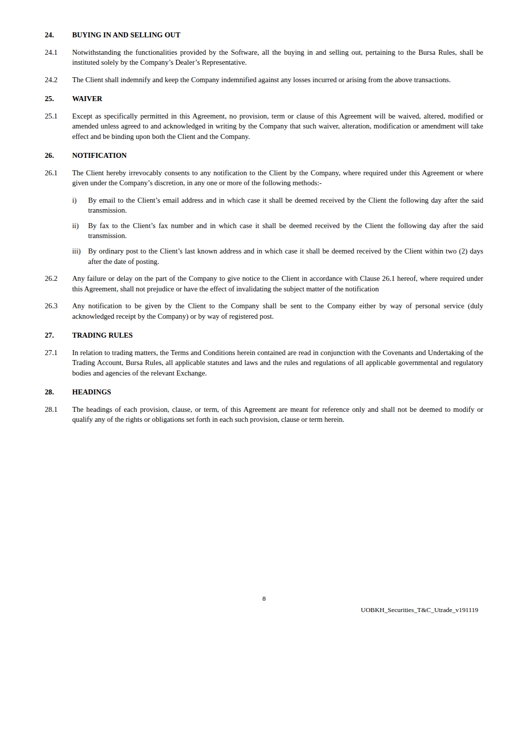24. Buying in and Selling Out
24.1 Notwithstanding the functionalities provided by the Software, all the buying in and selling out, pertaining to the Bursa Rules, shall be instituted solely by the Company’s Dealer’s Representative.
24.2 The Client shall indemnify and keep the Company indemnified against any losses incurred or arising from the above transactions.
25. Waiver
25.1 Except as specifically permitted in this Agreement, no provision, term or clause of this Agreement will be waived, altered, modified or amended unless agreed to and acknowledged in writing by the Company that such waiver, alteration, modification or amendment will take effect and be binding upon both the Client and the Company.
26. Notification
26.1 The Client hereby irrevocably consents to any notification to the Client by the Company, where required under this Agreement or where given under the Company’s discretion, in any one or more of the following methods:-
i) By email to the Client’s email address and in which case it shall be deemed received by the Client the following day after the said transmission.
ii) By fax to the Client’s fax number and in which case it shall be deemed received by the Client the following day after the said transmission.
iii) By ordinary post to the Client’s last known address and in which case it shall be deemed received by the Client within two (2) days after the date of posting.
26.2 Any failure or delay on the part of the Company to give notice to the Client in accordance with Clause 26.1 hereof, where required under this Agreement, shall not prejudice or have the effect of invalidating the subject matter of the notification
26.3 Any notification to be given by the Client to the Company shall be sent to the Company either by way of personal service (duly acknowledged receipt by the Company) or by way of registered post.
27. Trading Rules
27.1 In relation to trading matters, the Terms and Conditions herein contained are read in conjunction with the Covenants and Undertaking of the Trading Account, Bursa Rules, all applicable statutes and laws and the rules and regulations of all applicable governmental and regulatory bodies and agencies of the relevant Exchange.
28. Headings
28.1 The headings of each provision, clause, or term, of this Agreement are meant for reference only and shall not be deemed to modify or qualify any of the rights or obligations set forth in each such provision, clause or term herein.
8
UOBKH_Securities_T&C_Utrade_v191119